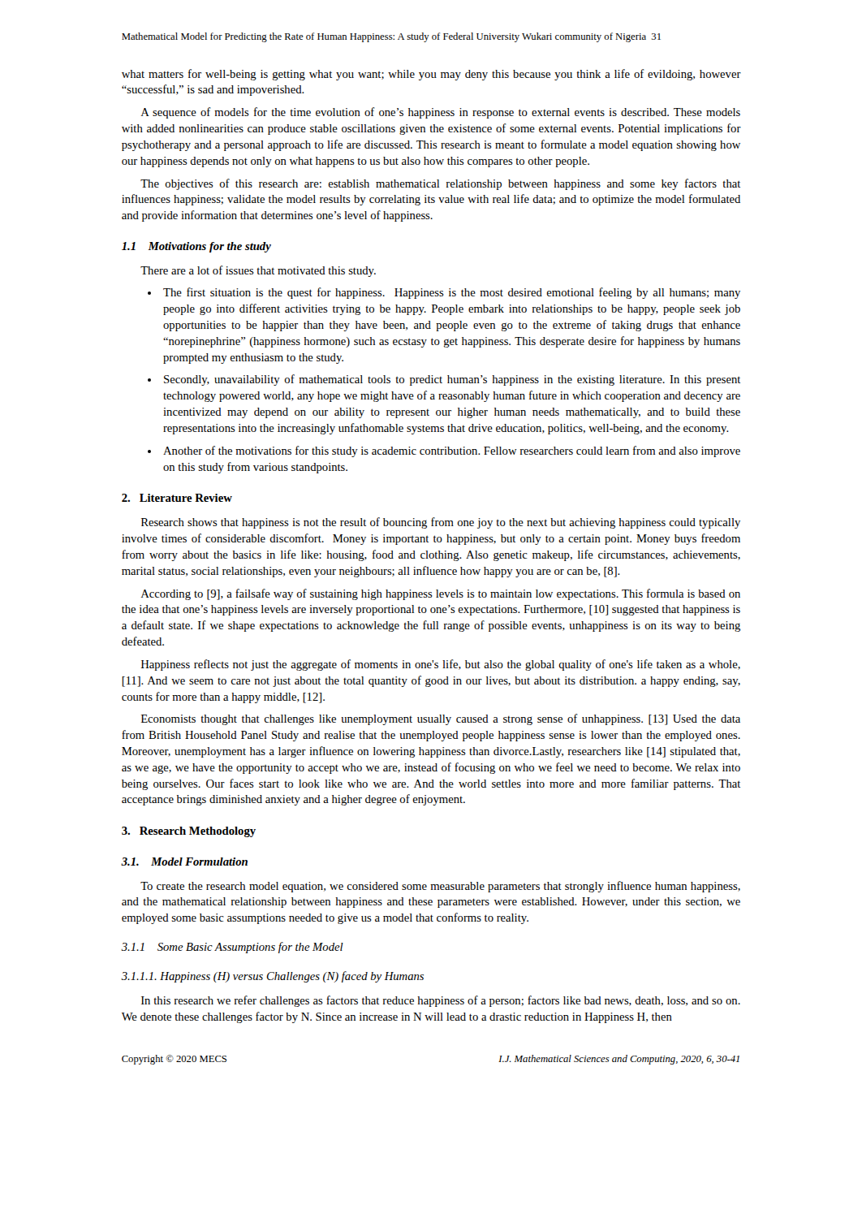Mathematical Model for Predicting the Rate of Human Happiness: A study of Federal University Wukari community of Nigeria 31
what matters for well-being is getting what you want; while you may deny this because you think a life of evildoing, however “successful,” is sad and impoverished.
A sequence of models for the time evolution of one’s happiness in response to external events is described. These models with added nonlinearities can produce stable oscillations given the existence of some external events. Potential implications for psychotherapy and a personal approach to life are discussed. This research is meant to formulate a model equation showing how our happiness depends not only on what happens to us but also how this compares to other people.
The objectives of this research are: establish mathematical relationship between happiness and some key factors that influences happiness; validate the model results by correlating its value with real life data; and to optimize the model formulated and provide information that determines one’s level of happiness.
1.1 Motivations for the study
There are a lot of issues that motivated this study.
The first situation is the quest for happiness. Happiness is the most desired emotional feeling by all humans; many people go into different activities trying to be happy. People embark into relationships to be happy, people seek job opportunities to be happier than they have been, and people even go to the extreme of taking drugs that enhance “norepinephrine” (happiness hormone) such as ecstasy to get happiness. This desperate desire for happiness by humans prompted my enthusiasm to the study.
Secondly, unavailability of mathematical tools to predict human’s happiness in the existing literature. In this present technology powered world, any hope we might have of a reasonably human future in which cooperation and decency are incentivized may depend on our ability to represent our higher human needs mathematically, and to build these representations into the increasingly unfathomable systems that drive education, politics, well-being, and the economy.
Another of the motivations for this study is academic contribution. Fellow researchers could learn from and also improve on this study from various standpoints.
2. Literature Review
Research shows that happiness is not the result of bouncing from one joy to the next but achieving happiness could typically involve times of considerable discomfort. Money is important to happiness, but only to a certain point. Money buys freedom from worry about the basics in life like: housing, food and clothing. Also genetic makeup, life circumstances, achievements, marital status, social relationships, even your neighbours; all influence how happy you are or can be, [8].
According to [9], a failsafe way of sustaining high happiness levels is to maintain low expectations. This formula is based on the idea that one’s happiness levels are inversely proportional to one’s expectations. Furthermore, [10] suggested that happiness is a default state. If we shape expectations to acknowledge the full range of possible events, unhappiness is on its way to being defeated.
Happiness reflects not just the aggregate of moments in one's life, but also the global quality of one's life taken as a whole, [11]. And we seem to care not just about the total quantity of good in our lives, but about its distribution. a happy ending, say, counts for more than a happy middle, [12].
Economists thought that challenges like unemployment usually caused a strong sense of unhappiness. [13] Used the data from British Household Panel Study and realise that the unemployed people happiness sense is lower than the employed ones. Moreover, unemployment has a larger influence on lowering happiness than divorce.Lastly, researchers like [14] stipulated that, as we age, we have the opportunity to accept who we are, instead of focusing on who we feel we need to become. We relax into being ourselves. Our faces start to look like who we are. And the world settles into more and more familiar patterns. That acceptance brings diminished anxiety and a higher degree of enjoyment.
3. Research Methodology
3.1. Model Formulation
To create the research model equation, we considered some measurable parameters that strongly influence human happiness, and the mathematical relationship between happiness and these parameters were established. However, under this section, we employed some basic assumptions needed to give us a model that conforms to reality.
3.1.1 Some Basic Assumptions for the Model
3.1.1.1. Happiness (H) versus Challenges (N) faced by Humans
In this research we refer challenges as factors that reduce happiness of a person; factors like bad news, death, loss, and so on. We denote these challenges factor by N. Since an increase in N will lead to a drastic reduction in Happiness H, then
Copyright © 2020 MECS I.J. Mathematical Sciences and Computing, 2020, 6, 30-41